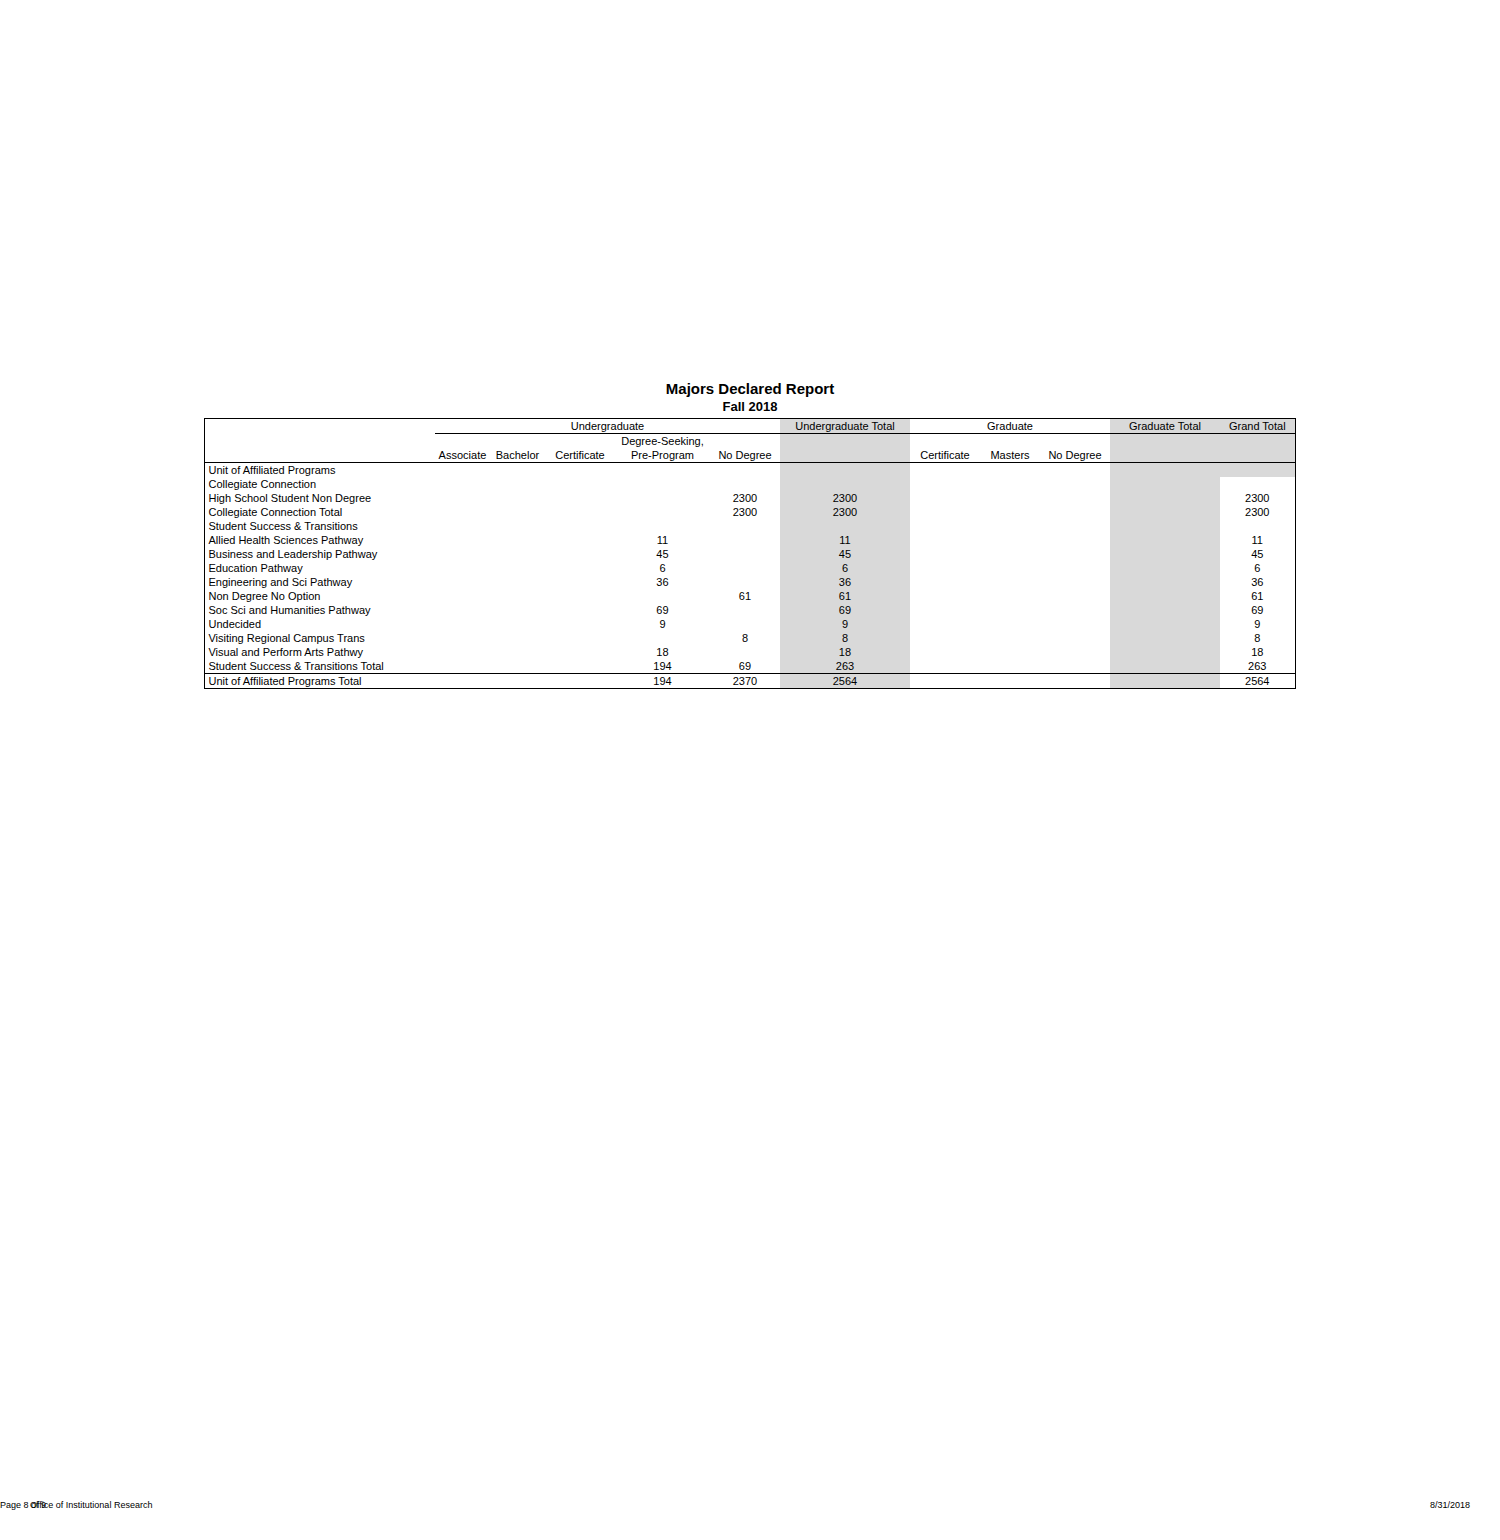Majors Declared Report
Fall 2018
| | Undergraduate | Undergraduate Total | Graduate | Graduate Total | Grand Total |
| | | | | Degree-Seeking, | | | | | | | |
| | Associate | Bachelor | Certificate | Pre-Program | No Degree | | Certificate | Masters | No Degree | | |
| Unit of Affiliated Programs | | | | | | | | | | | |
| Collegiate Connection | | | | | | | | | | | |
| High School Student Non Degree | | | | | 2300 | 2300 | | | | | 2300 |
| Collegiate Connection Total | | | | | 2300 | 2300 | | | | | 2300 |
| Student Success & Transitions | | | | | | | | | | | |
| Allied Health Sciences Pathway | | | | 11 | | 11 | | | | | 11 |
| Business and Leadership Pathway | | | | 45 | | 45 | | | | | 45 |
| Education Pathway | | | | 6 | | 6 | | | | | 6 |
| Engineering and Sci Pathway | | | | 36 | | 36 | | | | | 36 |
| Non Degree No Option | | | | | 61 | 61 | | | | | 61 |
| Soc Sci and Humanities Pathway | | | | 69 | | 69 | | | | | 69 |
| Undecided | | | | 9 | | 9 | | | | | 9 |
| Visiting Regional Campus Trans | | | | | 8 | 8 | | | | | 8 |
| Visual and Perform Arts Pathwy | | | | 18 | | 18 | | | | | 18 |
| Student Success & Transitions Total | | | | 194 | 69 | 263 | | | | | 263 |
| Unit of Affiliated Programs Total | | | | 194 | 2370 | 2564 | | | | | 2564 |
Office of Institutional Research Page 8 of 9 8/31/2018